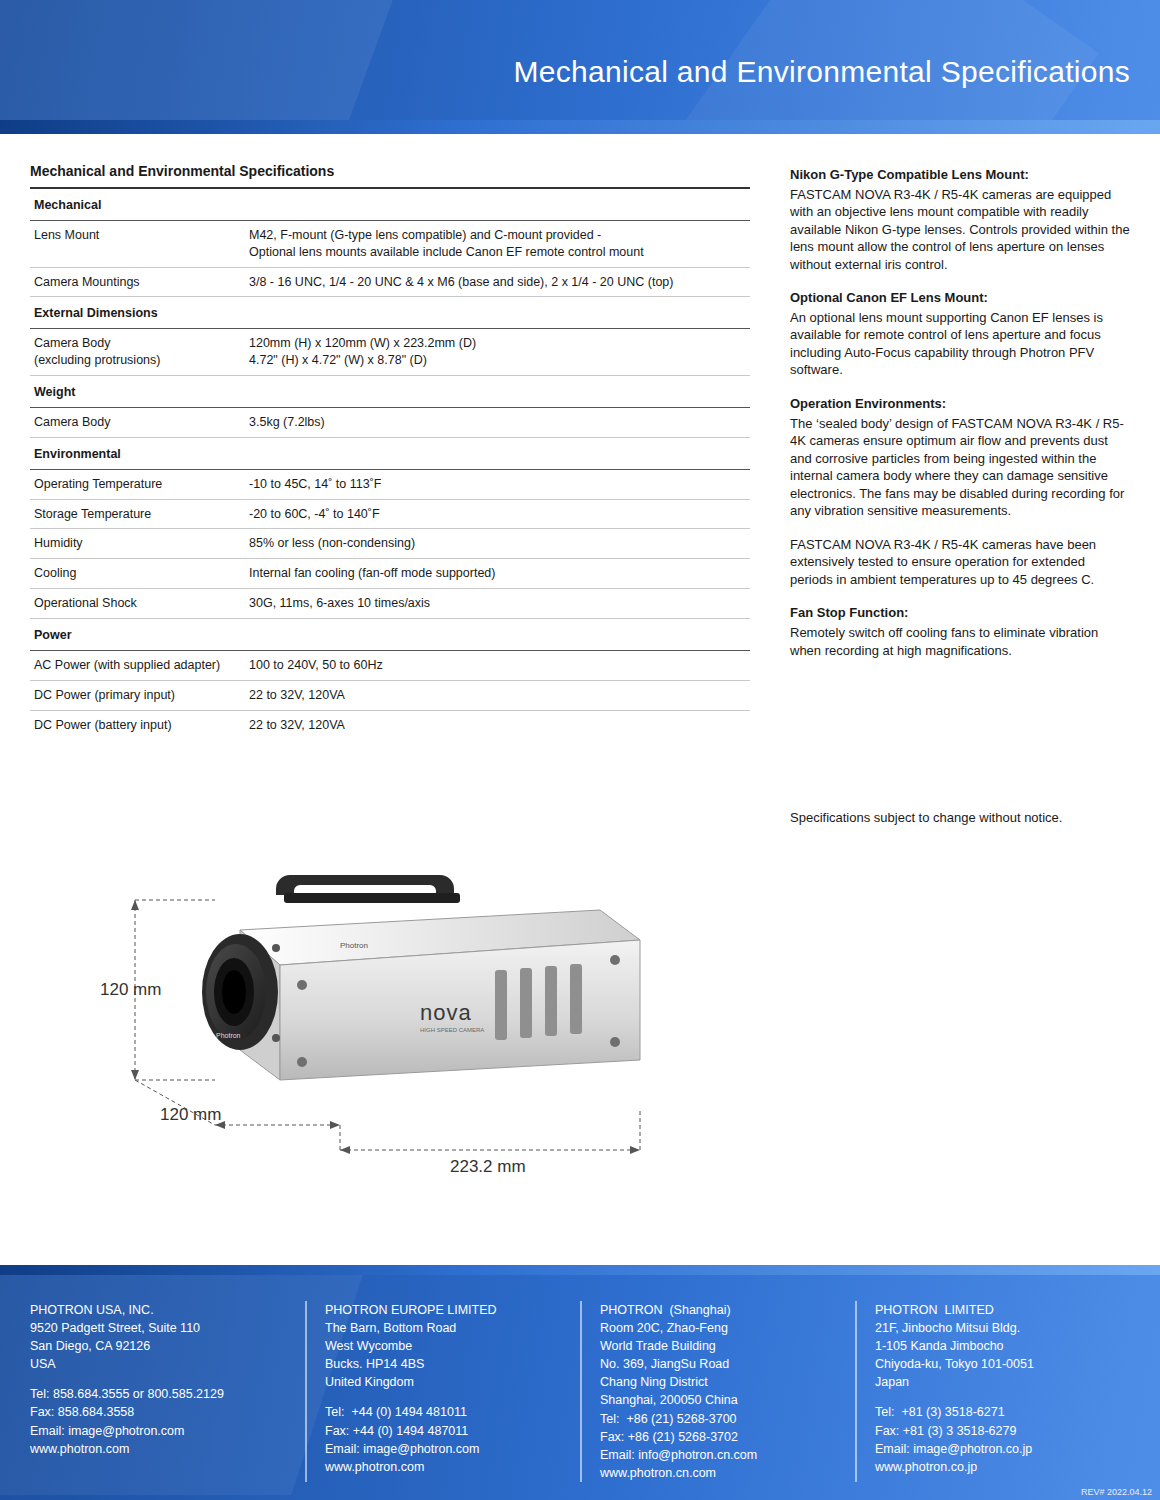Mechanical and Environmental Specifications
Mechanical and Environmental Specifications
| Mechanical |
| Lens Mount | M42, F-mount (G-type lens compatible) and C-mount provided - Optional lens mounts available include Canon EF remote control mount |
| Camera Mountings | 3/8 - 16 UNC, 1/4 - 20 UNC & 4 x M6 (base and side), 2 x 1/4 - 20 UNC (top) |
| External Dimensions |
| Camera Body (excluding protrusions) | 120mm (H) x 120mm (W) x 223.2mm (D) 4.72" (H) x 4.72" (W) x 8.78" (D) |
| Weight |
| Camera Body | 3.5kg (7.2lbs) |
| Environmental |
| Operating Temperature | -10 to 45C, 14˚ to 113˚F |
| Storage Temperature | -20 to 60C, -4˚ to 140˚F |
| Humidity | 85% or less (non-condensing) |
| Cooling | Internal fan cooling (fan-off mode supported) |
| Operational Shock | 30G, 11ms, 6-axes 10 times/axis |
| Power |
| AC Power (with supplied adapter) | 100 to 240V, 50 to 60Hz |
| DC Power (primary input) | 22 to 32V, 120VA |
| DC Power (battery input) | 22 to 32V, 120VA |
120 mm 120 mm 223.2 mm nova HIGH SPEED CAMERA Photron Photron
Nikon G-Type Compatible Lens Mount:
FASTCAM NOVA R3-4K / R5-4K cameras are equipped with an objective lens mount compatible with readily available Nikon G-type lenses. Controls provided within the lens mount allow the control of lens aperture on lenses without external iris control.
Optional Canon EF Lens Mount:
An optional lens mount supporting Canon EF lenses is available for remote control of lens aperture and focus including Auto-Focus capability through Photron PFV software.
Operation Environments:
The ‘sealed body’ design of FASTCAM NOVA R3-4K / R5-4K cameras ensure optimum air flow and prevents dust and corrosive particles from being ingested within the internal camera body where they can damage sensitive electronics. The fans may be disabled during recording for any vibration sensitive measurements.
FASTCAM NOVA R3-4K / R5-4K cameras have been extensively tested to ensure operation for extended periods in ambient temperatures up to 45 degrees C.
Fan Stop Function:
Remotely switch off cooling fans to eliminate vibration when recording at high magnifications.
Specifications subject to change without notice.
PHOTRON USA, INC.
9520 Padgett Street, Suite 110
San Diego, CA 92126
USA
Tel: 858.684.3555 or 800.585.2129
Fax: 858.684.3558
Email: image@photron.com
www.photron.com
PHOTRON EUROPE LIMITED
The Barn, Bottom Road
West Wycombe
Bucks. HP14 4BS
United Kingdom
Tel: +44 (0) 1494 481011
Fax: +44 (0) 1494 487011
Email: image@photron.com
www.photron.com
PHOTRON (Shanghai)
Room 20C, Zhao-Feng
World Trade Building
No. 369, JiangSu Road
Chang Ning District
Shanghai, 200050 China
Tel: +86 (21) 5268-3700
Fax: +86 (21) 5268-3702
Email: info@photron.cn.com
www.photron.cn.com
PHOTRON LIMITED
21F, Jinbocho Mitsui Bldg.
1-105 Kanda Jimbocho
Chiyoda-ku, Tokyo 101-0051
Japan
Tel: +81 (3) 3518-6271
Fax: +81 (3) 3 3518-6279
Email: image@photron.co.jp
www.photron.co.jp
REV# 2022.04.12